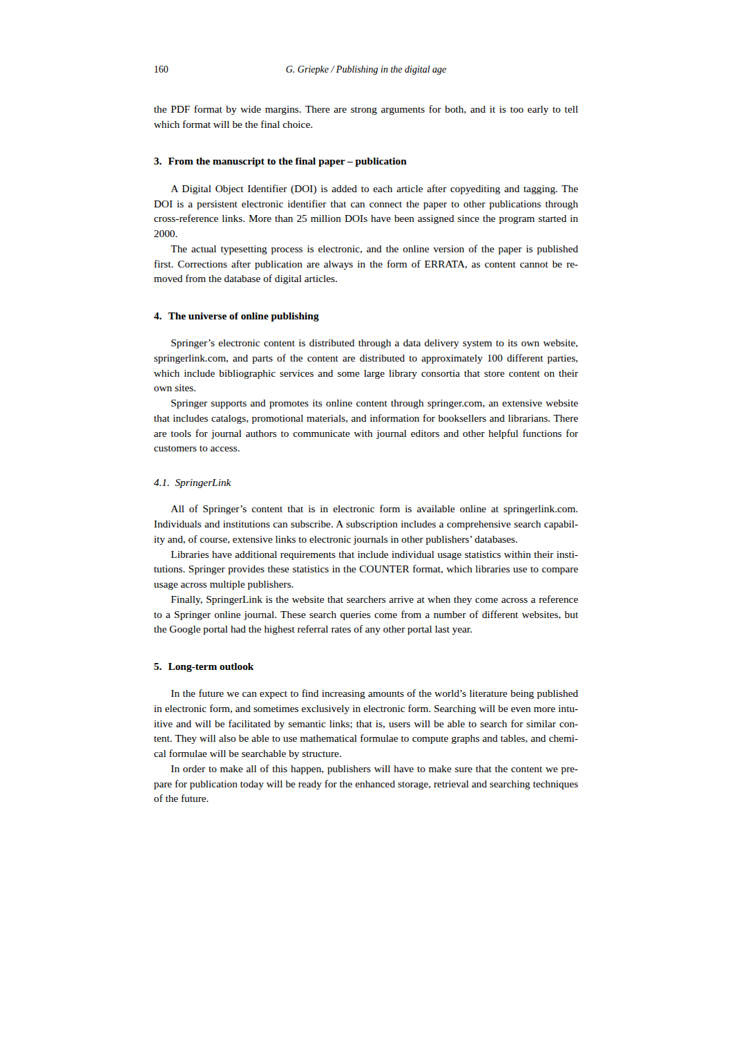160 G. Griepke / Publishing in the digital age
the PDF format by wide margins. There are strong arguments for both, and it is too early to tell which format will be the final choice.
3. From the manuscript to the final paper – publication
A Digital Object Identifier (DOI) is added to each article after copyediting and tagging. The DOI is a persistent electronic identifier that can connect the paper to other publications through cross-reference links. More than 25 million DOIs have been assigned since the program started in 2000.
The actual typesetting process is electronic, and the online version of the paper is published first. Corrections after publication are always in the form of ERRATA, as content cannot be removed from the database of digital articles.
4. The universe of online publishing
Springer’s electronic content is distributed through a data delivery system to its own website, springerlink.com, and parts of the content are distributed to approximately 100 different parties, which include bibliographic services and some large library consortia that store content on their own sites.
Springer supports and promotes its online content through springer.com, an extensive website that includes catalogs, promotional materials, and information for booksellers and librarians. There are tools for journal authors to communicate with journal editors and other helpful functions for customers to access.
4.1. SpringerLink
All of Springer’s content that is in electronic form is available online at springerlink.com. Individuals and institutions can subscribe. A subscription includes a comprehensive search capability and, of course, extensive links to electronic journals in other publishers’ databases.
Libraries have additional requirements that include individual usage statistics within their institutions. Springer provides these statistics in the COUNTER format, which libraries use to compare usage across multiple publishers.
Finally, SpringerLink is the website that searchers arrive at when they come across a reference to a Springer online journal. These search queries come from a number of different websites, but the Google portal had the highest referral rates of any other portal last year.
5. Long-term outlook
In the future we can expect to find increasing amounts of the world’s literature being published in electronic form, and sometimes exclusively in electronic form. Searching will be even more intuitive and will be facilitated by semantic links; that is, users will be able to search for similar content. They will also be able to use mathematical formulae to compute graphs and tables, and chemical formulae will be searchable by structure.
In order to make all of this happen, publishers will have to make sure that the content we prepare for publication today will be ready for the enhanced storage, retrieval and searching techniques of the future.